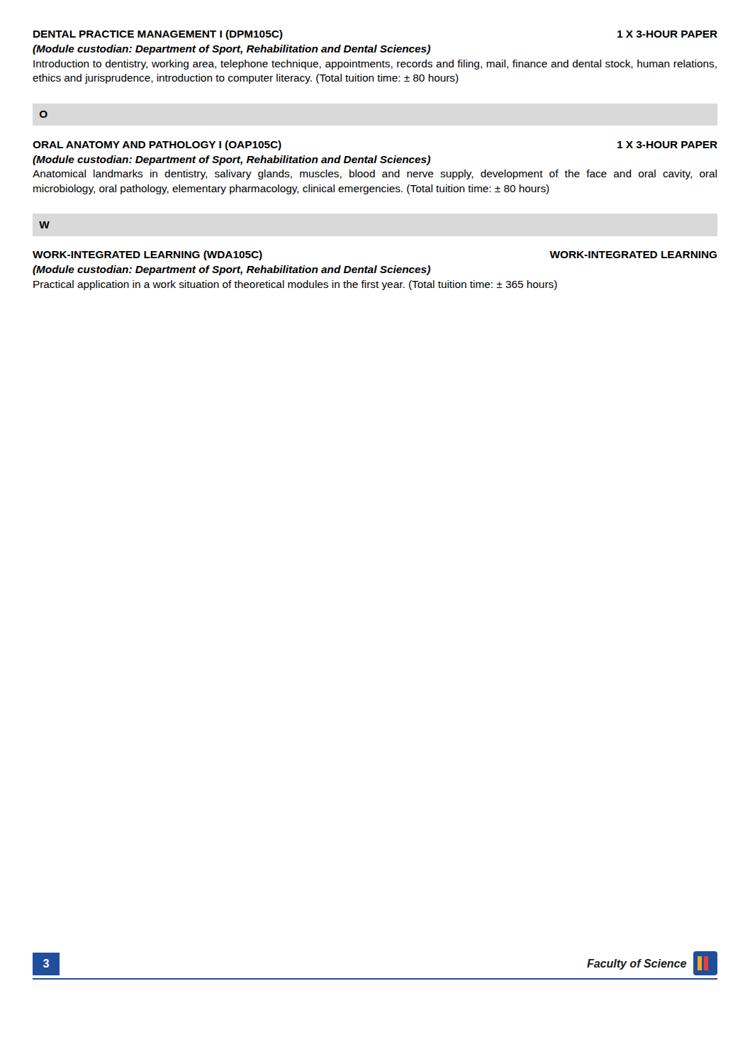DENTAL PRACTICE MANAGEMENT I (DPM105C) 1 X 3-HOUR PAPER
(Module custodian: Department of Sport, Rehabilitation and Dental Sciences)
Introduction to dentistry, working area, telephone technique, appointments, records and filing, mail, finance and dental stock, human relations, ethics and jurisprudence, introduction to computer literacy. (Total tuition time: ± 80 hours)
O
ORAL ANATOMY AND PATHOLOGY I (OAP105C) 1 X 3-HOUR PAPER
(Module custodian: Department of Sport, Rehabilitation and Dental Sciences)
Anatomical landmarks in dentistry, salivary glands, muscles, blood and nerve supply, development of the face and oral cavity, oral microbiology, oral pathology, elementary pharmacology, clinical emergencies. (Total tuition time: ± 80 hours)
W
WORK-INTEGRATED LEARNING (WDA105C) WORK-INTEGRATED LEARNING
(Module custodian: Department of Sport, Rehabilitation and Dental Sciences)
Practical application in a work situation of theoretical modules in the first year. (Total tuition time: ± 365 hours)
3
Faculty of Science